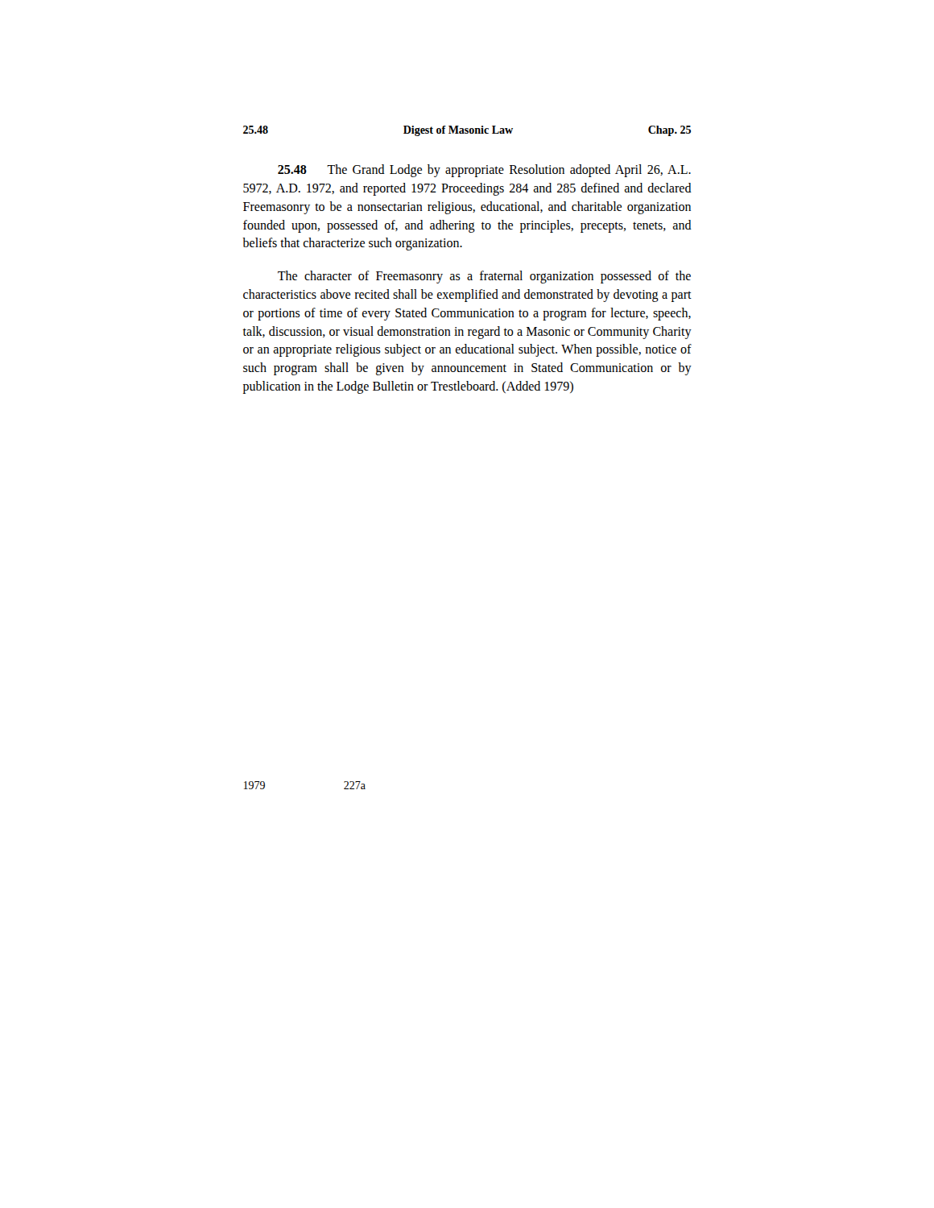25.48 Digest of Masonic Law Chap. 25
25.48 The Grand Lodge by appropriate Resolution adopted April 26, A.L. 5972, A.D. 1972, and reported 1972 Proceedings 284 and 285 defined and declared Freemasonry to be a nonsectarian religious, educational, and charitable organization founded upon, possessed of, and adhering to the principles, precepts, tenets, and beliefs that characterize such organization.
The character of Freemasonry as a fraternal organization possessed of the characteristics above recited shall be exemplified and demonstrated by devoting a part or portions of time of every Stated Communication to a program for lecture, speech, talk, discussion, or visual demonstration in regard to a Masonic or Community Charity or an appropriate religious subject or an educational subject. When possible, notice of such program shall be given by announcement in Stated Communication or by publication in the Lodge Bulletin or Trestleboard. (Added 1979)
1979 227a